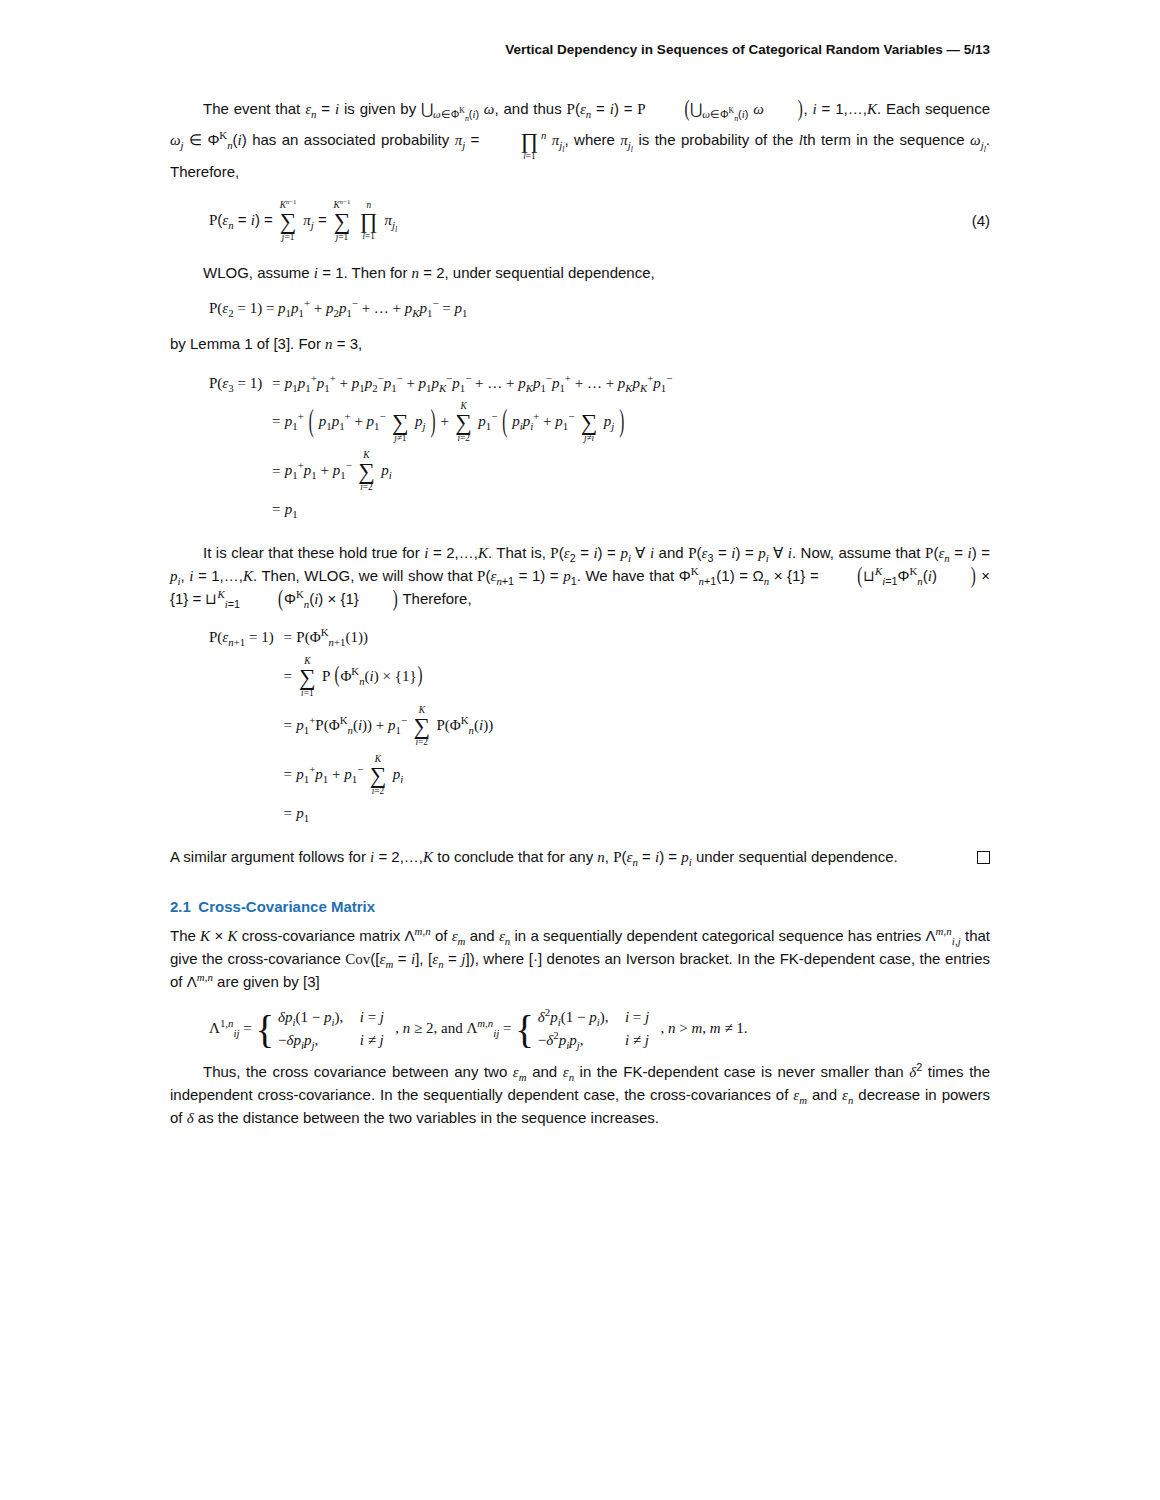Vertical Dependency in Sequences of Categorical Random Variables — 5/13
The event that εn = i is given by ⋃ω∈ΦKn(i) ω, and thus P(εn = i) = P (⋃ω∈ΦKn(i) ω), i = 1,…,K. Each sequence ωj ∈ ΦKn(i) has an associated probability πj = ∏l=1n πjl, where πjl is the probability of the lth term in the sequence ωjl. Therefore,
P(εn = i) = Kn−1∑j=1 πj = Kn−1∑j=1 n∏l=1 πjl
(4)
WLOG, assume i = 1. Then for n = 2, under sequential dependence,
P(ε2 = 1) = p1p1+ + p2p1− + … + pK p1− = p1
by Lemma 1 of [3]. For n = 3,
| P ( ε 3 = 1) | = | p 1 p 1 + p 1 + + p 1 p 2 − p 1 − + p 1 p K − p 1 − + … + p K p 1 − p 1 + + … + p K p K + p 1 − |
| | = | p 1 + ( p 1 p 1 + + p 1 − ∑ j ≠1 p j ) + K ∑ i =2 p 1 − ( p i p i + + p 1 − ∑ j ≠ i p j ) |
| | = | p 1 + p 1 + p 1 − K ∑ i =2 p i |
| | = | p 1 |
It is clear that these hold true for i = 2,…,K. That is, P(ε2 = i) = pi ∀ i and P(ε3 = i) = pi ∀ i. Now, assume that P(εn = i) = pi, i = 1,…,K. Then, WLOG, we will show that P(εn+1 = 1) = p1. We have that ΦKn+1(1) = Ωn × {1} = (⊔Ki=1ΦKn(i)) × {1} = ⊔Ki=1 (ΦKn(i) × {1}) Therefore,
| P ( ε n +1 = 1) | = | P (Φ K n +1 (1)) |
| | = | K ∑ i =1 P ( Φ K n ( i ) × {1} ) |
| | = | p 1 + P (Φ K n ( i )) + p 1 − K ∑ i =2 P (Φ K n ( i )) |
| | = | p 1 + p 1 + p 1 − K ∑ i =2 p i |
| | = | p 1 |
A similar argument follows for i = 2,…,K to conclude that for any n, P(εn = i) = pi under sequential dependence.
2.1 Cross-Covariance Matrix
The K × K cross-covariance matrix Λm,n of εm and εn in a sequentially dependent categorical sequence has entries Λm,ni,j that give the cross-covariance Cov([εm = i], [εn = j]), where [·] denotes an Iverson bracket. In the FK-dependent case, the entries of Λm,n are given by [3]
Λ1,nij = {
| δp i (1 − p i ), | i = j |
| − δp i p j , | i ≠ j |
, n ≥ 2, and Λm,nij = {
| δ 2 p i (1 − p i ), | i = j |
| − δ 2 p i p j , | i ≠ j |
, n > m, m ≠ 1.
Thus, the cross covariance between any two εm and εn in the FK-dependent case is never smaller than δ2 times the independent cross-covariance. In the sequentially dependent case, the cross-covariances of εm and εn decrease in powers of δ as the distance between the two variables in the sequence increases.